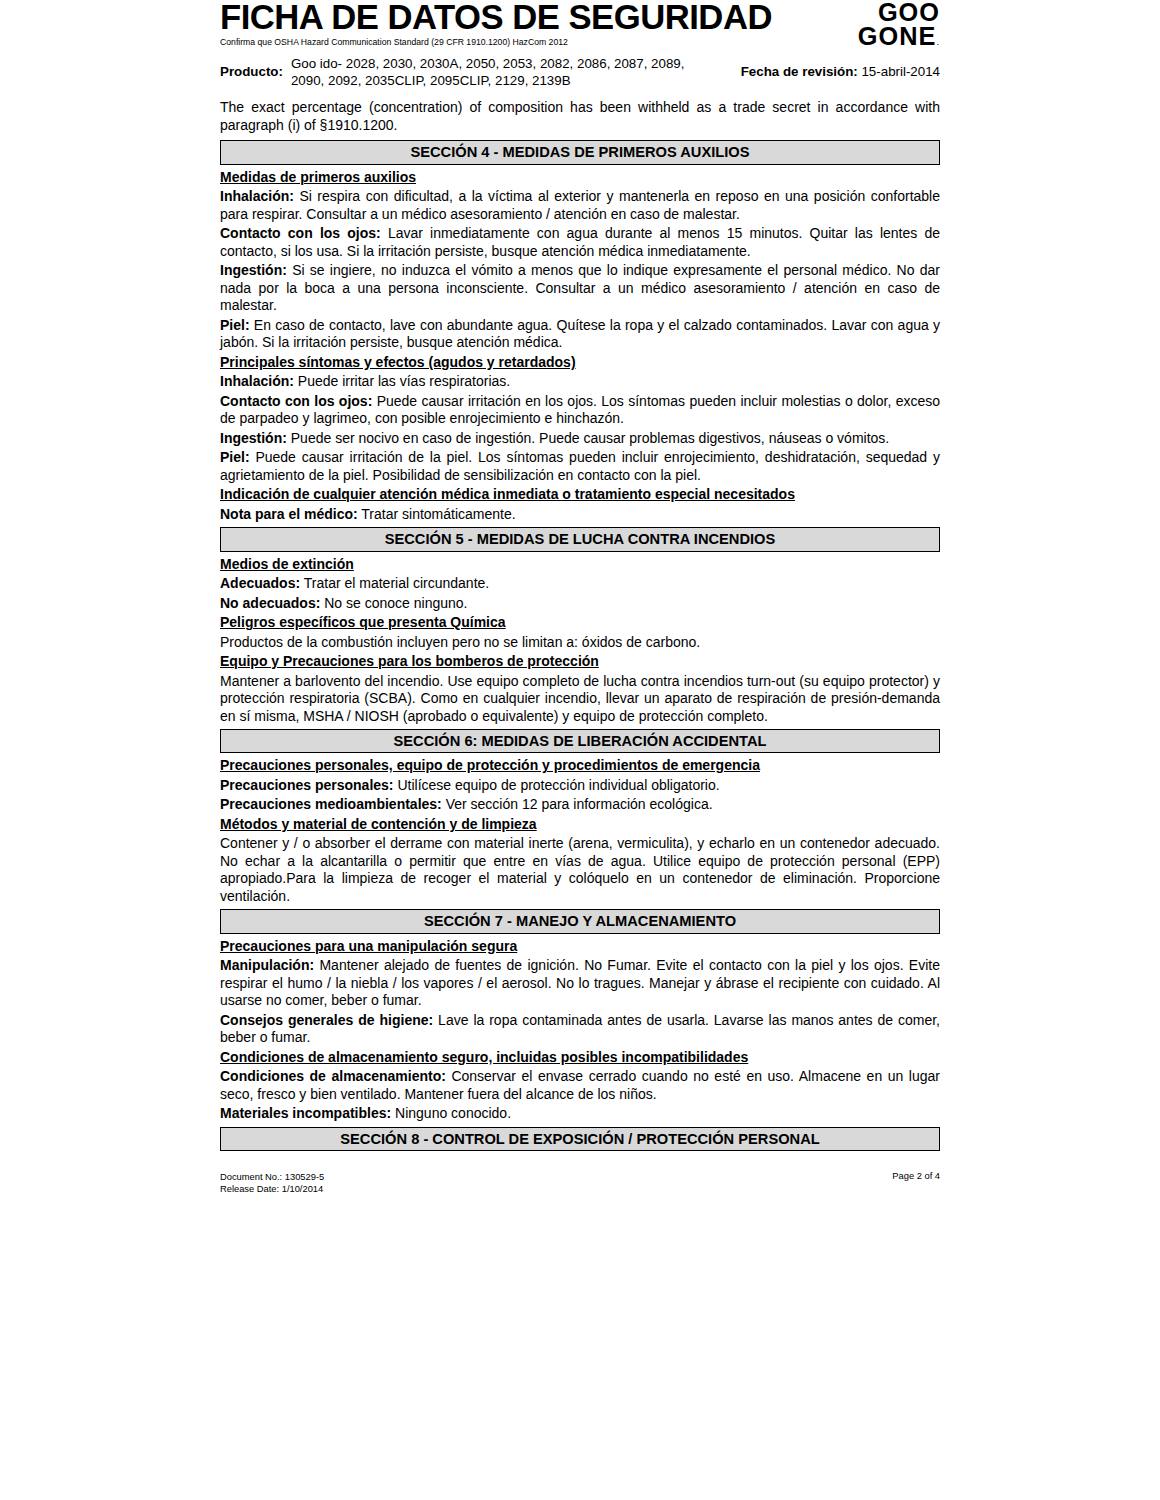FICHA DE DATOS DE SEGURIDAD
Confirma que OSHA Hazard Communication Standard (29 CFR 1910.1200) HazCom 2012
GOO
GONE.
Producto: Goo ido- 2028, 2030, 2030A, 2050, 2053, 2082, 2086, 2087, 2089, 2090, 2092, 2035CLIP, 2095CLIP, 2129, 2139B Fecha de revisión: 15-abril-2014
The exact percentage (concentration) of composition has been withheld as a trade secret in accordance with paragraph (i) of §1910.1200.
SECCIÓN 4 - MEDIDAS DE PRIMEROS AUXILIOS
Medidas de primeros auxilios
Inhalación: Si respira con dificultad, a la víctima al exterior y mantenerla en reposo en una posición confortable para respirar. Consultar a un médico asesoramiento / atención en caso de malestar.
Contacto con los ojos: Lavar inmediatamente con agua durante al menos 15 minutos. Quitar las lentes de contacto, si los usa. Si la irritación persiste, busque atención médica inmediatamente.
Ingestión: Si se ingiere, no induzca el vómito a menos que lo indique expresamente el personal médico. No dar nada por la boca a una persona inconsciente. Consultar a un médico asesoramiento / atención en caso de malestar.
Piel: En caso de contacto, lave con abundante agua. Quítese la ropa y el calzado contaminados. Lavar con agua y jabón. Si la irritación persiste, busque atención médica.
Principales síntomas y efectos (agudos y retardados)
Inhalación: Puede irritar las vías respiratorias.
Contacto con los ojos: Puede causar irritación en los ojos. Los síntomas pueden incluir molestias o dolor, exceso de parpadeo y lagrimeo, con posible enrojecimiento e hinchazón.
Ingestión: Puede ser nocivo en caso de ingestión. Puede causar problemas digestivos, náuseas o vómitos.
Piel: Puede causar irritación de la piel. Los síntomas pueden incluir enrojecimiento, deshidratación, sequedad y agrietamiento de la piel. Posibilidad de sensibilización en contacto con la piel.
Indicación de cualquier atención médica inmediata o tratamiento especial necesitados
Nota para el médico: Tratar sintomáticamente.
SECCIÓN 5 - MEDIDAS DE LUCHA CONTRA INCENDIOS
Medios de extinción
Adecuados: Tratar el material circundante.
No adecuados: No se conoce ninguno.
Peligros específicos que presenta Química
Productos de la combustión incluyen pero no se limitan a: óxidos de carbono.
Equipo y Precauciones para los bomberos de protección
Mantener a barlovento del incendio. Use equipo completo de lucha contra incendios turn-out (su equipo protector) y protección respiratoria (SCBA). Como en cualquier incendio, llevar un aparato de respiración de presión-demanda en sí misma, MSHA / NIOSH (aprobado o equivalente) y equipo de protección completo.
SECCIÓN 6: MEDIDAS DE LIBERACIÓN ACCIDENTAL
Precauciones personales, equipo de protección y procedimientos de emergencia
Precauciones personales: Utilícese equipo de protección individual obligatorio.
Precauciones medioambientales: Ver sección 12 para información ecológica.
Métodos y material de contención y de limpieza
Contener y / o absorber el derrame con material inerte (arena, vermiculita), y echarlo en un contenedor adecuado. No echar a la alcantarilla o permitir que entre en vías de agua. Utilice equipo de protección personal (EPP) apropiado.Para la limpieza de recoger el material y colóquelo en un contenedor de eliminación. Proporcione ventilación.
SECCIÓN 7 - MANEJO Y ALMACENAMIENTO
Precauciones para una manipulación segura
Manipulación: Mantener alejado de fuentes de ignición. No Fumar. Evite el contacto con la piel y los ojos. Evite respirar el humo / la niebla / los vapores / el aerosol. No lo tragues. Manejar y ábrase el recipiente con cuidado. Al usarse no comer, beber o fumar.
Consejos generales de higiene: Lave la ropa contaminada antes de usarla. Lavarse las manos antes de comer, beber o fumar.
Condiciones de almacenamiento seguro, incluidas posibles incompatibilidades
Condiciones de almacenamiento: Conservar el envase cerrado cuando no esté en uso. Almacene en un lugar seco, fresco y bien ventilado. Mantener fuera del alcance de los niños.
Materiales incompatibles: Ninguno conocido.
SECCIÓN 8 - CONTROL DE EXPOSICIÓN / PROTECCIÓN PERSONAL
Document No.: 130529-5
Release Date: 1/10/2014
Page 2 of 4